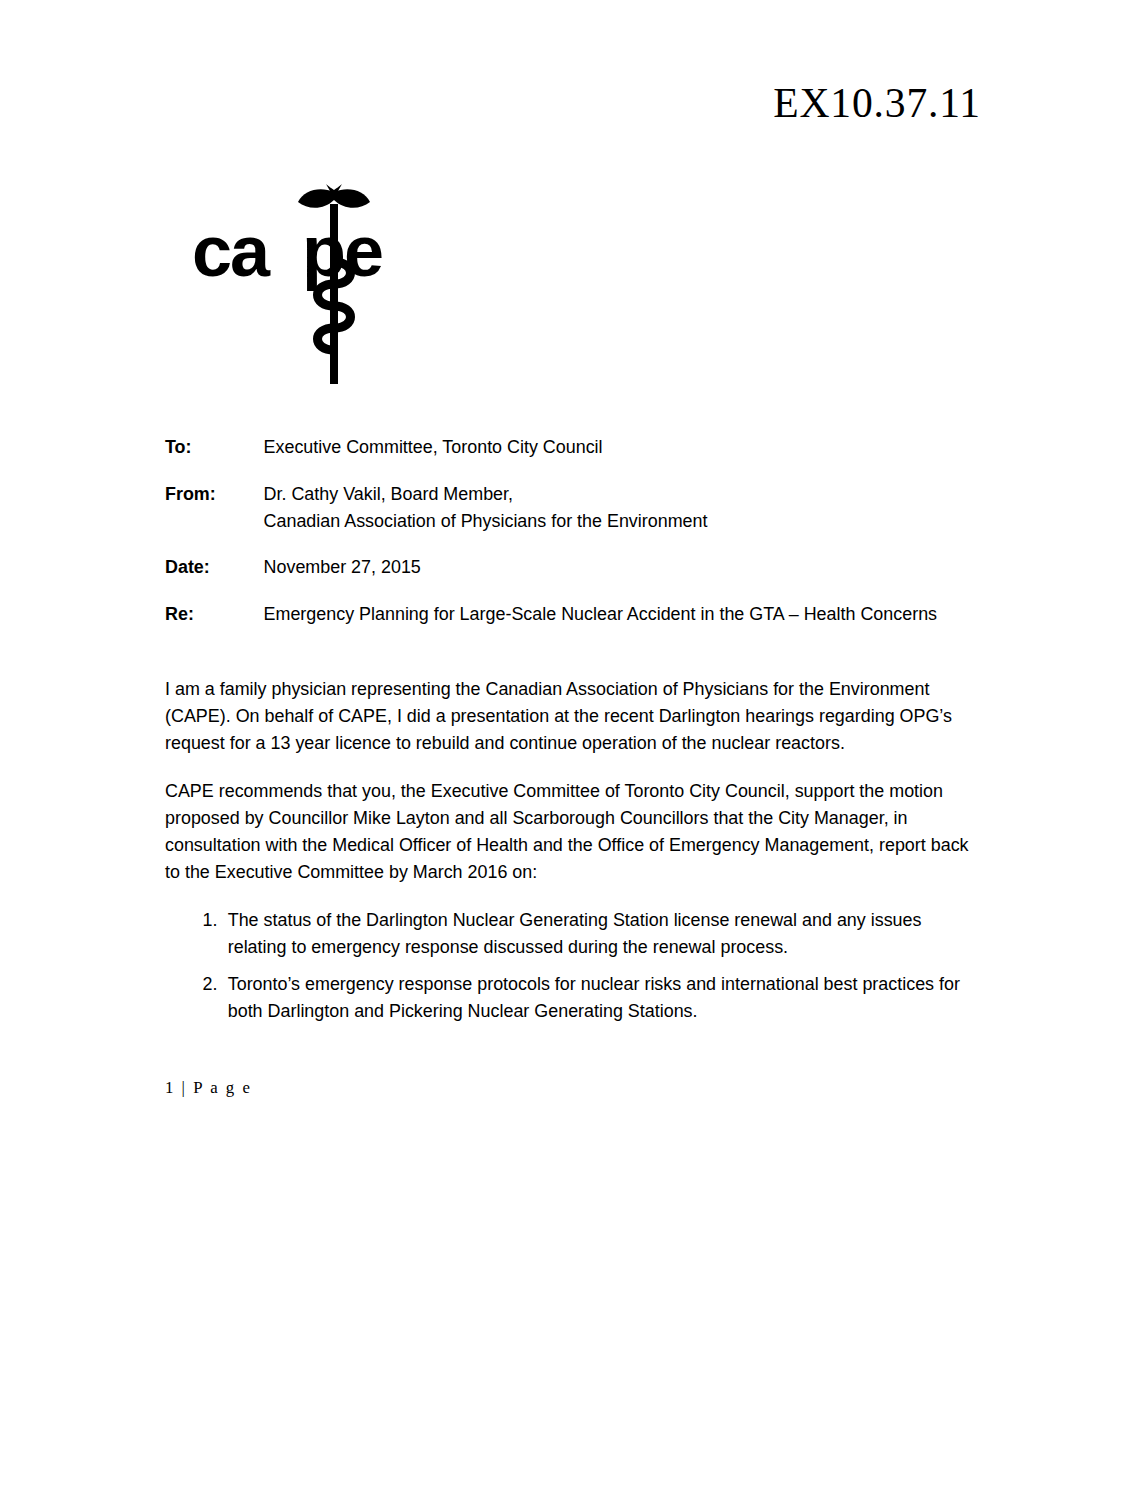EX10.37.11
CAPE — Canadian Association of Physicians for the Environment logo ca pe
| To: | Executive Committee, Toronto City Council |
| From: | Dr. Cathy Vakil, Board Member, Canadian Association of Physicians for the Environment |
| Date: | November 27, 2015 |
| Re: | Emergency Planning for Large-Scale Nuclear Accident in the GTA – Health Concerns |
I am a family physician representing the Canadian Association of Physicians for the Environment (CAPE). On behalf of CAPE, I did a presentation at the recent Darlington hearings regarding OPG’s request for a 13 year licence to rebuild and continue operation of the nuclear reactors.
CAPE recommends that you, the Executive Committee of Toronto City Council, support the motion proposed by Councillor Mike Layton and all Scarborough Councillors that the City Manager, in consultation with the Medical Officer of Health and the Office of Emergency Management, report back to the Executive Committee by March 2016 on:
The status of the Darlington Nuclear Generating Station license renewal and any issues relating to emergency response discussed during the renewal process.
Toronto’s emergency response protocols for nuclear risks and international best practices for both Darlington and Pickering Nuclear Generating Stations.
1 | P a g e